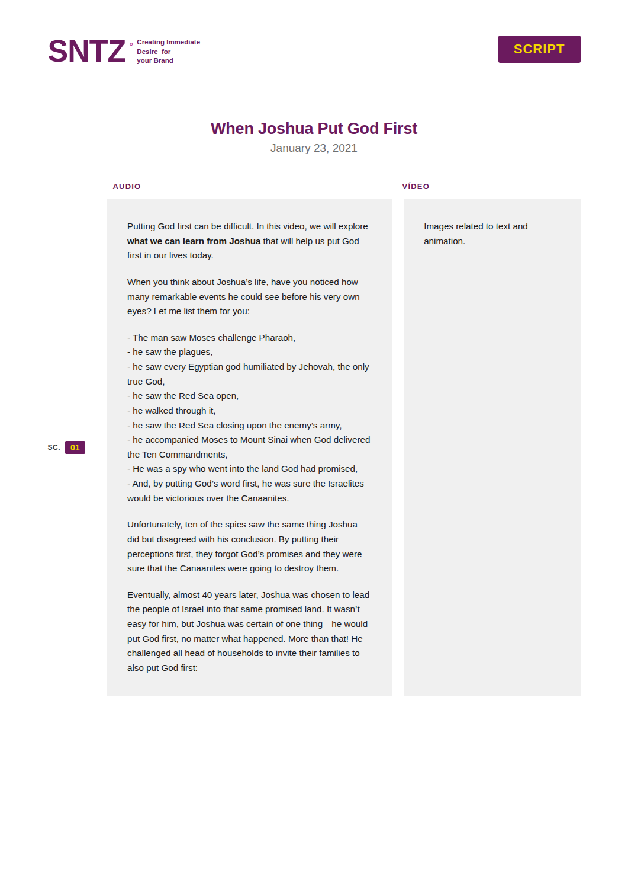SNTZ
◦
Creating Immediate
Desire for
your Brand
SCRIPT
When Joshua Put God First
January 23, 2021
AUDIO
VÍDEO
SC. 01
Putting God first can be difficult. In this video, we will explore what we can learn from Joshua that will help us put God first in our lives today.
When you think about Joshua’s life, have you noticed how many remarkable events he could see before his very own eyes? Let me list them for you:
- The man saw Moses challenge Pharaoh,
- he saw the plagues,
- he saw every Egyptian god humiliated by Jehovah, the only true God,
- he saw the Red Sea open,
- he walked through it,
- he saw the Red Sea closing upon the enemy’s army,
- he accompanied Moses to Mount Sinai when God delivered the Ten Commandments,
- He was a spy who went into the land God had promised,
- And, by putting God’s word first, he was sure the Israelites would be victorious over the Canaanites.
Unfortunately, ten of the spies saw the same thing Joshua did but disagreed with his conclusion. By putting their perceptions first, they forgot God’s promises and they were sure that the Canaanites were going to destroy them.
Eventually, almost 40 years later, Joshua was chosen to lead the people of Israel into that same promised land. It wasn’t easy for him, but Joshua was certain of one thing—he would put God first, no matter what happened. More than that! He challenged all head of households to invite their families to also put God first:
Images related to text and animation.